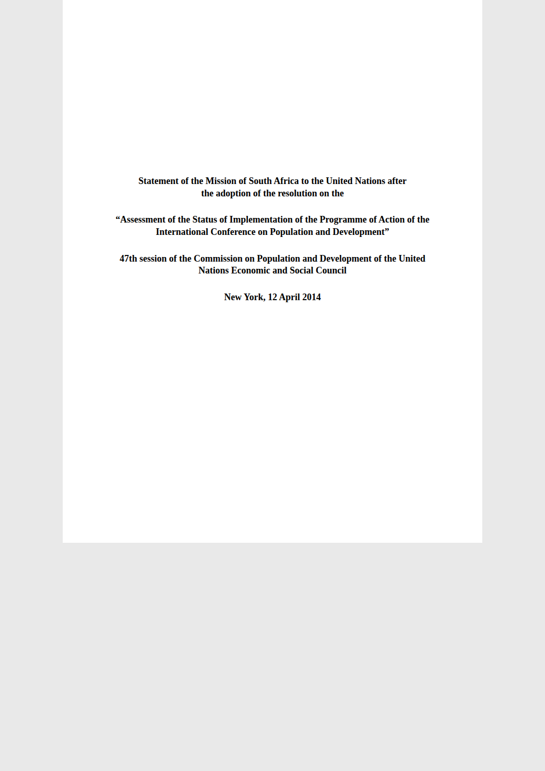Statement of the Mission of South Africa to the United Nations after
the adoption of the resolution on the
“Assessment of the Status of Implementation of the Programme of Action of the
International Conference on Population and Development”
47th session of the Commission on Population and Development of the United
Nations Economic and Social Council
New York, 12 April 2014